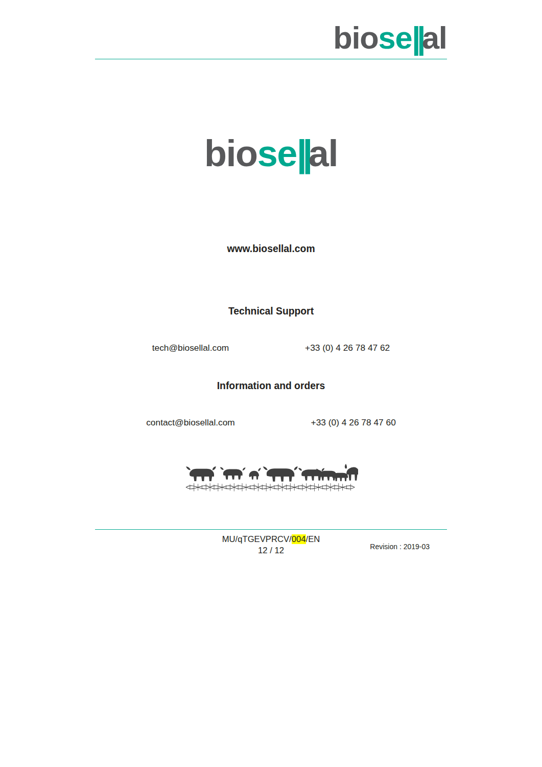bio se||al
bio se||al
www.biosellal.com
Technical Support
tech@biosellal.com
+33 (0) 4 26 78 47 62
Information and orders
contact@biosellal.com
+33 (0) 4 26 78 47 60
MU/qTGEVPRCV/004/EN
12 / 12
Revision : 2019-03